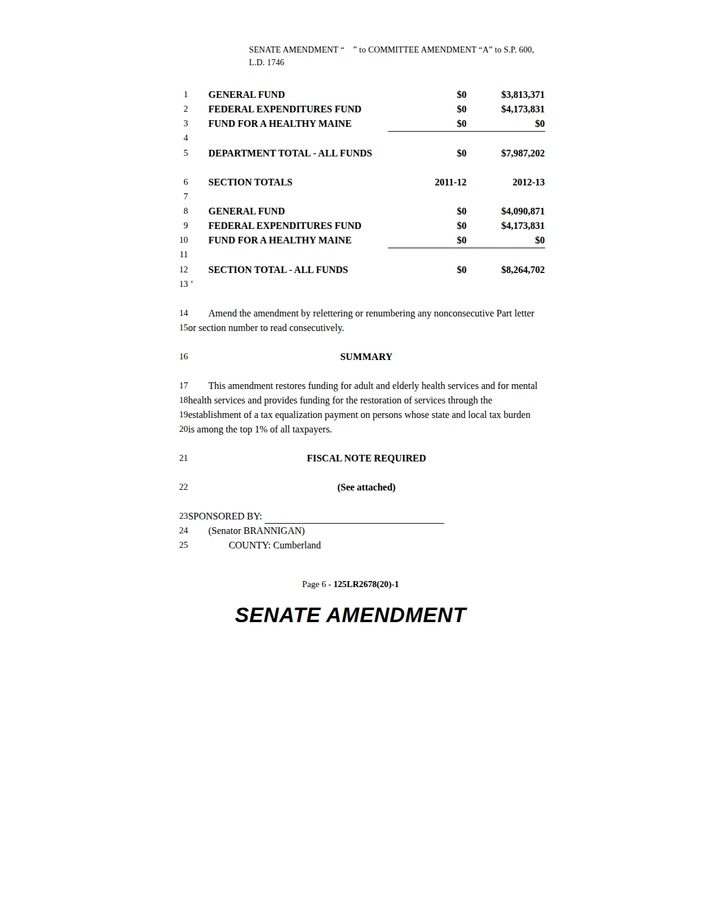SENATE AMENDMENT “ ” to COMMITTEE AMENDMENT “A” to S.P. 600, L.D. 1746
| 1 | / GENERAL FUND / $0 / $3,813,371 / |
| 2 | / FEDERAL EXPENDITURES FUND / $0 / $4,173,831 / |
| 3 | / FUND FOR A HEALTHY MAINE / $0 / $0 / |
| 4 | |
| 5 | / DEPARTMENT TOTAL - ALL FUNDS / $0 / $7,987,202 / |
| 6 | / SECTION TOTALS / 2011-12 / 2012-13 / |
| 7 | |
| 8 | / GENERAL FUND / $0 / $4,090,871 / |
| 9 | / FEDERAL EXPENDITURES FUND / $0 / $4,173,831 / |
| 10 | / FUND FOR A HEALTHY MAINE / $0 / $0 / |
| 11 | |
| 12 | / SECTION TOTAL - ALL FUNDS / $0 / $8,264,702 / |
| 13 | ' |
| 14 | Amend the amendment by relettering or renumbering any nonconsecutive Part letter |
| 15 | or section number to read consecutively. |
| 16 | SUMMARY |
| 17 | This amendment restores funding for adult and elderly health services and for mental |
| 18 | health services and provides funding for the restoration of services through the |
| 19 | establishment of a tax equalization payment on persons whose state and local tax burden |
| 20 | is among the top 1% of all taxpayers. |
| 21 | FISCAL NOTE REQUIRED |
| 22 | (See attached) |
| 23 | SPONSORED BY: |
| 24 | (Senator BRANNIGAN) |
| 25 | COUNTY: Cumberland |
Page 6 - 125LR2678(20)-1
SENATE AMENDMENT